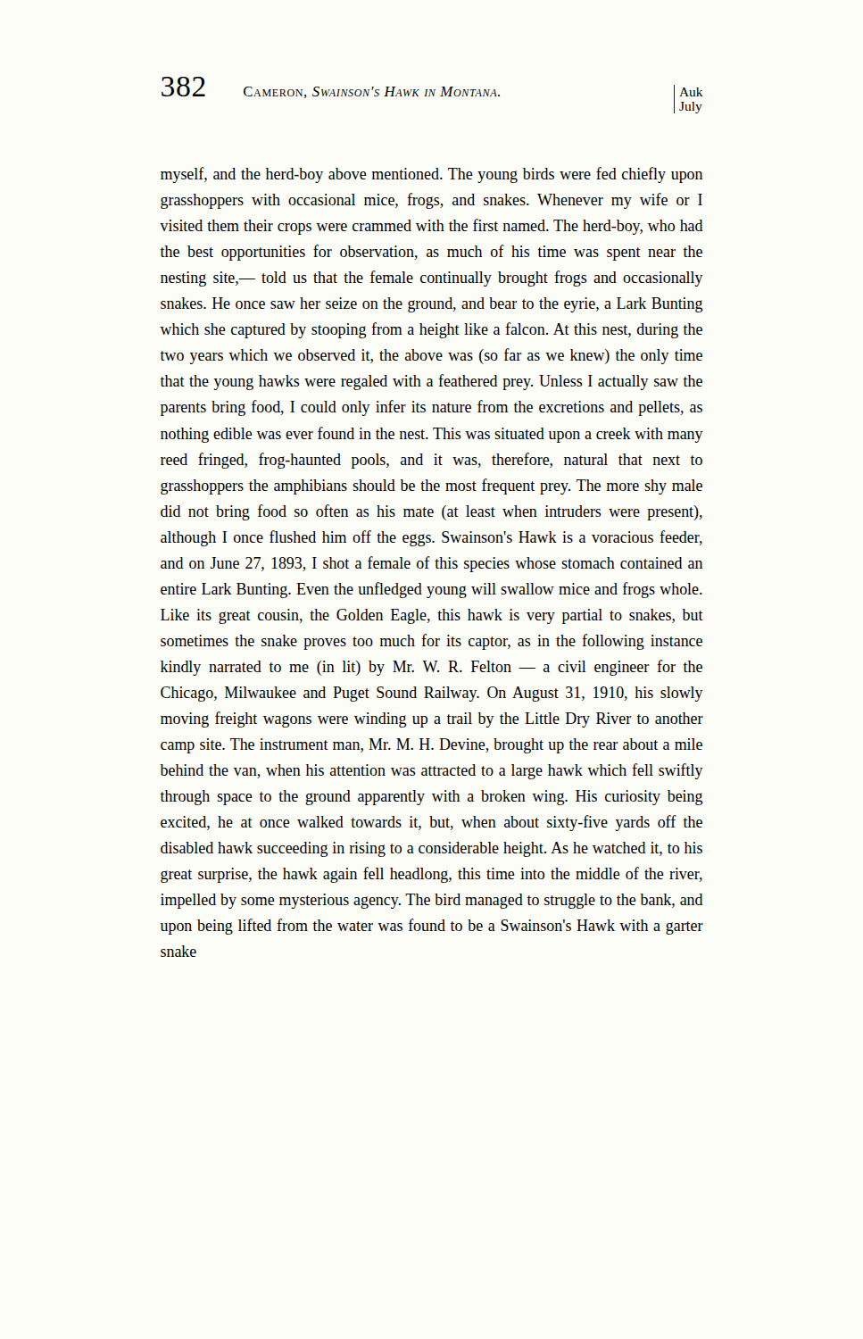382
Cameron, Swainson's Hawk in Montana.
Auk July
myself, and the herd-boy above mentioned. The young birds were fed chiefly upon grasshoppers with occasional mice, frogs, and snakes. Whenever my wife or I visited them their crops were crammed with the first named. The herd-boy, who had the best opportunities for observation, as much of his time was spent near the nesting site,— told us that the female continually brought frogs and occasionally snakes. He once saw her seize on the ground, and bear to the eyrie, a Lark Bunting which she captured by stooping from a height like a falcon. At this nest, during the two years which we observed it, the above was (so far as we knew) the only time that the young hawks were regaled with a feathered prey. Unless I actually saw the parents bring food, I could only infer its nature from the excretions and pellets, as nothing edible was ever found in the nest. This was situated upon a creek with many reed fringed, frog-haunted pools, and it was, therefore, natural that next to grasshoppers the amphibians should be the most frequent prey. The more shy male did not bring food so often as his mate (at least when intruders were present), although I once flushed him off the eggs. Swainson's Hawk is a voracious feeder, and on June 27, 1893, I shot a female of this species whose stomach contained an entire Lark Bunting. Even the unfledged young will swallow mice and frogs whole. Like its great cousin, the Golden Eagle, this hawk is very partial to snakes, but sometimes the snake proves too much for its captor, as in the following instance kindly narrated to me (in lit) by Mr. W. R. Felton — a civil engineer for the Chicago, Milwaukee and Puget Sound Railway. On August 31, 1910, his slowly moving freight wagons were winding up a trail by the Little Dry River to another camp site. The instrument man, Mr. M. H. Devine, brought up the rear about a mile behind the van, when his attention was attracted to a large hawk which fell swiftly through space to the ground apparently with a broken wing. His curiosity being excited, he at once walked towards it, but, when about sixty-five yards off the disabled hawk succeeding in rising to a considerable height. As he watched it, to his great surprise, the hawk again fell headlong, this time into the middle of the river, impelled by some mysterious agency. The bird managed to struggle to the bank, and upon being lifted from the water was found to be a Swainson's Hawk with a garter snake